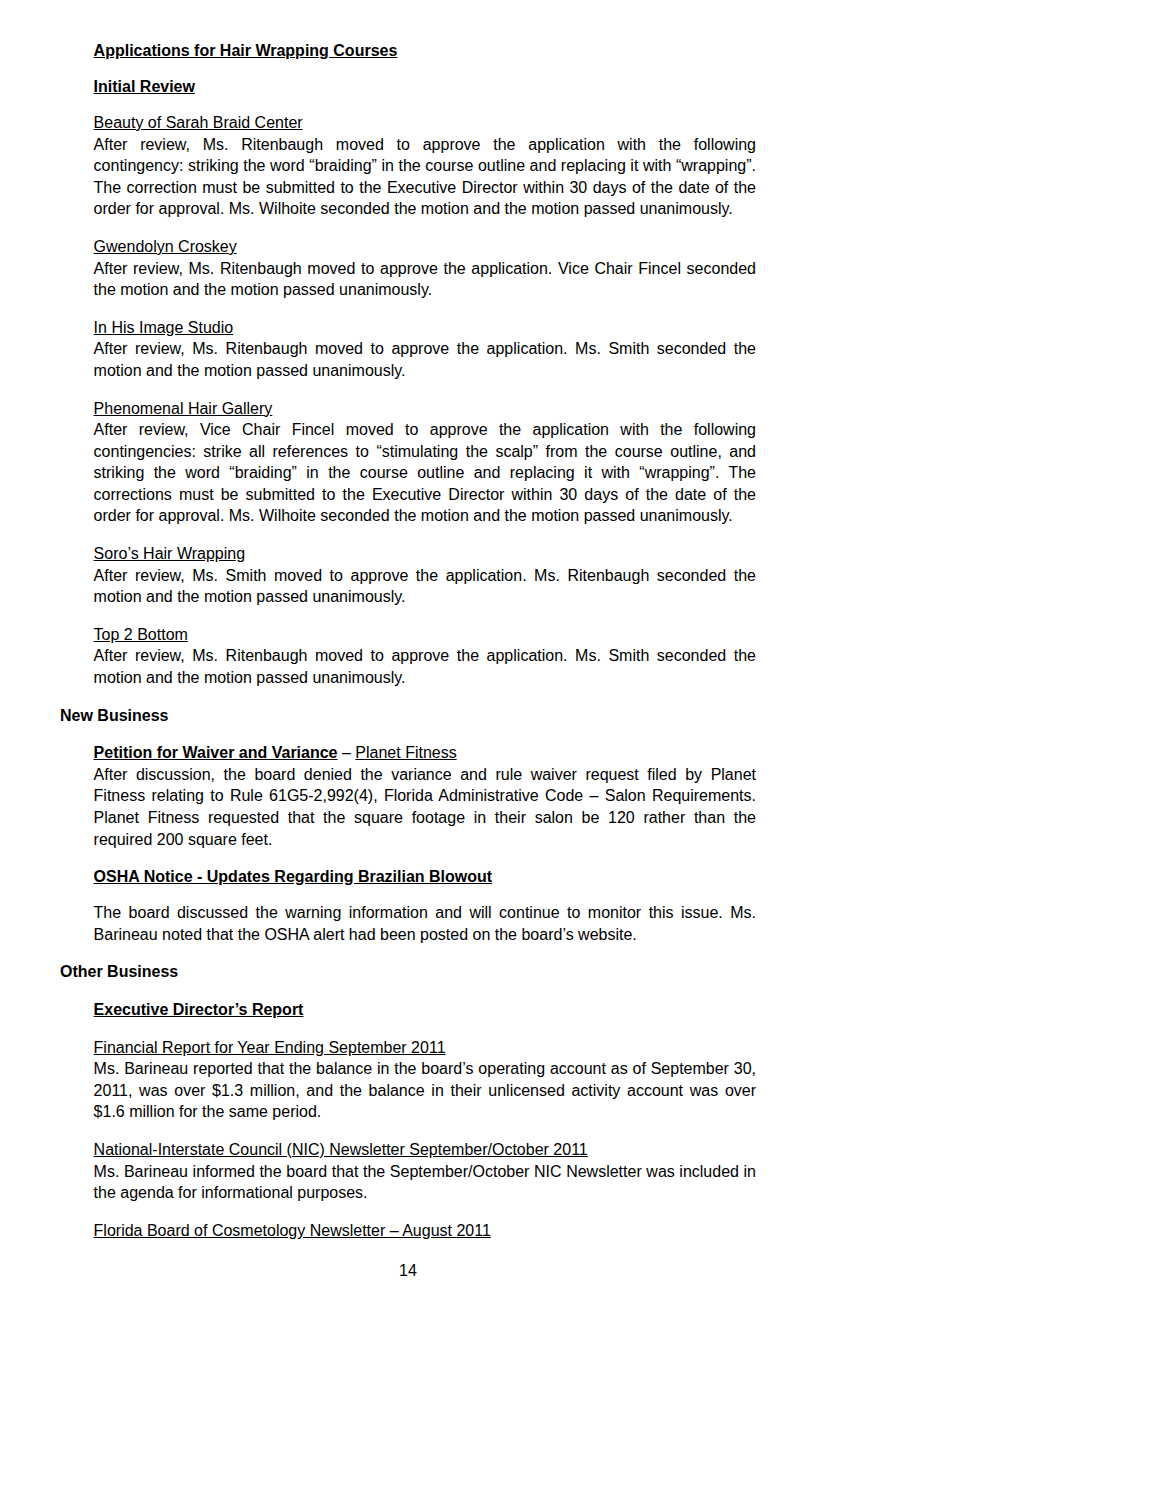Applications for Hair Wrapping Courses
Initial Review
Beauty of Sarah Braid Center
After review, Ms. Ritenbaugh moved to approve the application with the following contingency: striking the word “braiding” in the course outline and replacing it with “wrapping”. The correction must be submitted to the Executive Director within 30 days of the date of the order for approval. Ms. Wilhoite seconded the motion and the motion passed unanimously.
Gwendolyn Croskey
After review, Ms. Ritenbaugh moved to approve the application. Vice Chair Fincel seconded the motion and the motion passed unanimously.
In His Image Studio
After review, Ms. Ritenbaugh moved to approve the application. Ms. Smith seconded the motion and the motion passed unanimously.
Phenomenal Hair Gallery
After review, Vice Chair Fincel moved to approve the application with the following contingencies: strike all references to “stimulating the scalp” from the course outline, and striking the word “braiding” in the course outline and replacing it with “wrapping”. The corrections must be submitted to the Executive Director within 30 days of the date of the order for approval. Ms. Wilhoite seconded the motion and the motion passed unanimously.
Soro’s Hair Wrapping
After review, Ms. Smith moved to approve the application. Ms. Ritenbaugh seconded the motion and the motion passed unanimously.
Top 2 Bottom
After review, Ms. Ritenbaugh moved to approve the application. Ms. Smith seconded the motion and the motion passed unanimously.
New Business
Petition for Waiver and Variance – Planet Fitness
After discussion, the board denied the variance and rule waiver request filed by Planet Fitness relating to Rule 61G5-2,992(4), Florida Administrative Code – Salon Requirements. Planet Fitness requested that the square footage in their salon be 120 rather than the required 200 square feet.
OSHA Notice - Updates Regarding Brazilian Blowout
The board discussed the warning information and will continue to monitor this issue. Ms. Barineau noted that the OSHA alert had been posted on the board’s website.
Other Business
Executive Director’s Report
Financial Report for Year Ending September 2011
Ms. Barineau reported that the balance in the board’s operating account as of September 30, 2011, was over $1.3 million, and the balance in their unlicensed activity account was over $1.6 million for the same period.
National-Interstate Council (NIC) Newsletter September/October 2011
Ms. Barineau informed the board that the September/October NIC Newsletter was included in the agenda for informational purposes.
Florida Board of Cosmetology Newsletter – August 2011
14